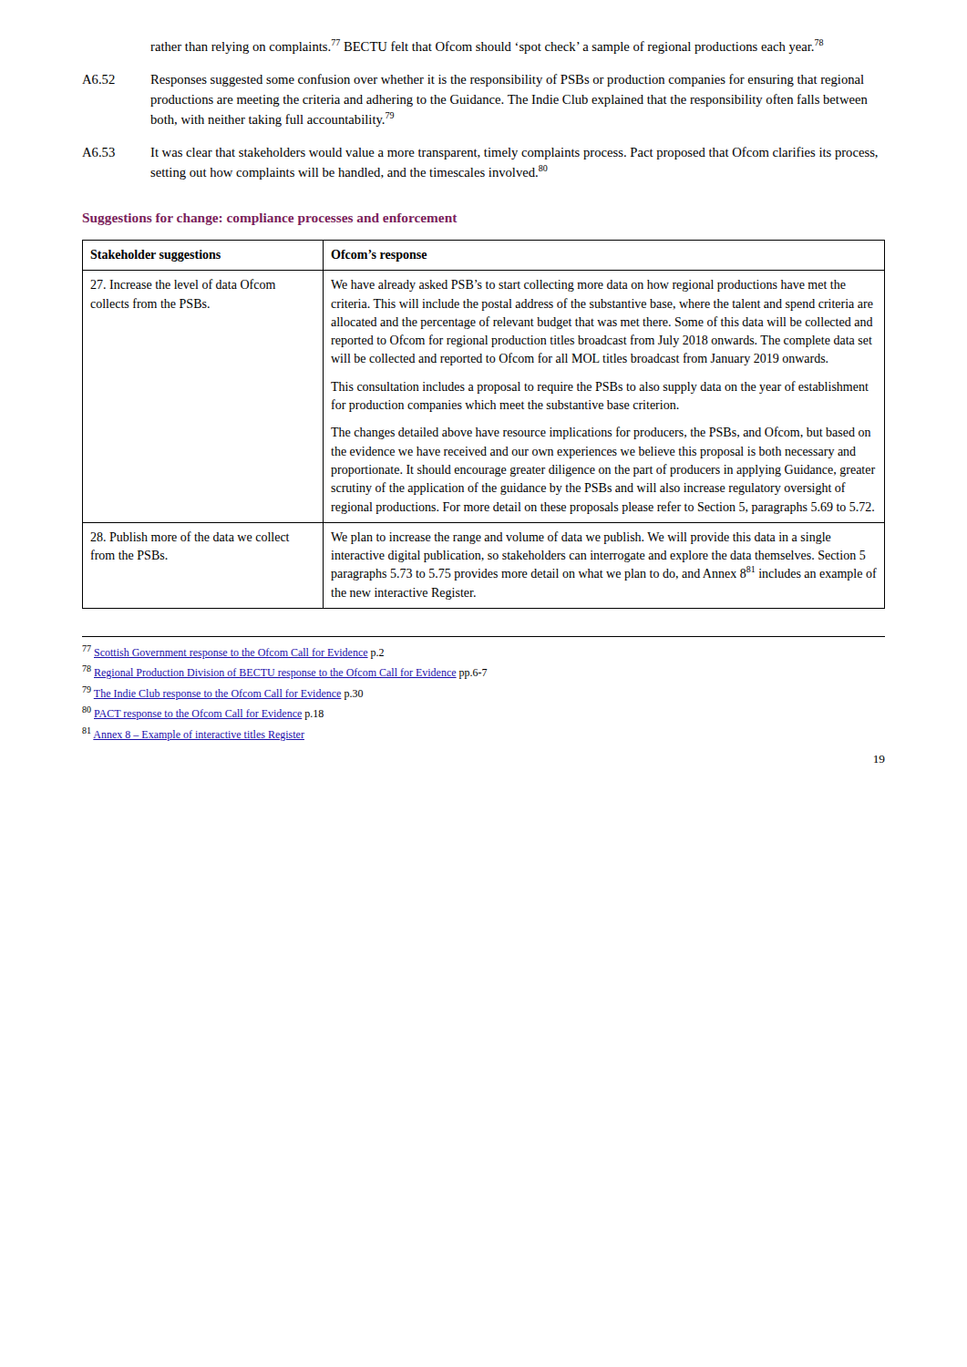rather than relying on complaints.77 BECTU felt that Ofcom should ‘spot check’ a sample of regional productions each year.78
A6.52
Responses suggested some confusion over whether it is the responsibility of PSBs or production companies for ensuring that regional productions are meeting the criteria and adhering to the Guidance. The Indie Club explained that the responsibility often falls between both, with neither taking full accountability.79
A6.53
It was clear that stakeholders would value a more transparent, timely complaints process. Pact proposed that Ofcom clarifies its process, setting out how complaints will be handled, and the timescales involved.80
Suggestions for change: compliance processes and enforcement
| Stakeholder suggestions | Ofcom’s response |
| --- | --- |
| 27. Increase the level of data Ofcom collects from the PSBs. | We have already asked PSB’s to start collecting more data on how regional productions have met the criteria. This will include the postal address of the substantive base, where the talent and spend criteria are allocated and the percentage of relevant budget that was met there. Some of this data will be collected and reported to Ofcom for regional production titles broadcast from July 2018 onwards. The complete data set will be collected and reported to Ofcom for all MOL titles broadcast from January 2019 onwards. This consultation includes a proposal to require the PSBs to also supply data on the year of establishment for production companies which meet the substantive base criterion. The changes detailed above have resource implications for producers, the PSBs, and Ofcom, but based on the evidence we have received and our own experiences we believe this proposal is both necessary and proportionate. It should encourage greater diligence on the part of producers in applying Guidance, greater scrutiny of the application of the guidance by the PSBs and will also increase regulatory oversight of regional productions. For more detail on these proposals please refer to Section 5, paragraphs 5.69 to 5.72. |
| 28. Publish more of the data we collect from the PSBs. | We plan to increase the range and volume of data we publish. We will provide this data in a single interactive digital publication, so stakeholders can interrogate and explore the data themselves. Section 5 paragraphs 5.73 to 5.75 provides more detail on what we plan to do, and Annex 8 81 includes an example of the new interactive Register. |
77 Scottish Government response to the Ofcom Call for Evidence p.2
78 Regional Production Division of BECTU response to the Ofcom Call for Evidence pp.6-7
79 The Indie Club response to the Ofcom Call for Evidence p.30
80 PACT response to the Ofcom Call for Evidence p.18
81 Annex 8 – Example of interactive titles Register
19